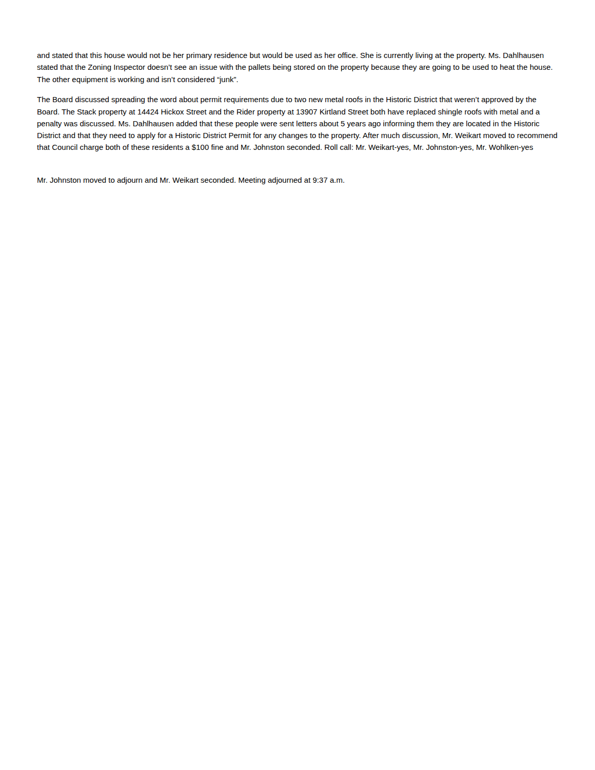and stated that this house would not be her primary residence but would be used as her office. She is currently living at the property. Ms. Dahlhausen stated that the Zoning Inspector doesn’t see an issue with the pallets being stored on the property because they are going to be used to heat the house. The other equipment is working and isn’t considered “junk”.
The Board discussed spreading the word about permit requirements due to two new metal roofs in the Historic District that weren’t approved by the Board. The Stack property at 14424 Hickox Street and the Rider property at 13907 Kirtland Street both have replaced shingle roofs with metal and a penalty was discussed. Ms. Dahlhausen added that these people were sent letters about 5 years ago informing them they are located in the Historic District and that they need to apply for a Historic District Permit for any changes to the property. After much discussion, Mr. Weikart moved to recommend that Council charge both of these residents a $100 fine and Mr. Johnston seconded. Roll call: Mr. Weikart-yes, Mr. Johnston-yes, Mr. Wohlken-yes
Mr. Johnston moved to adjourn and Mr. Weikart seconded. Meeting adjourned at 9:37 a.m.